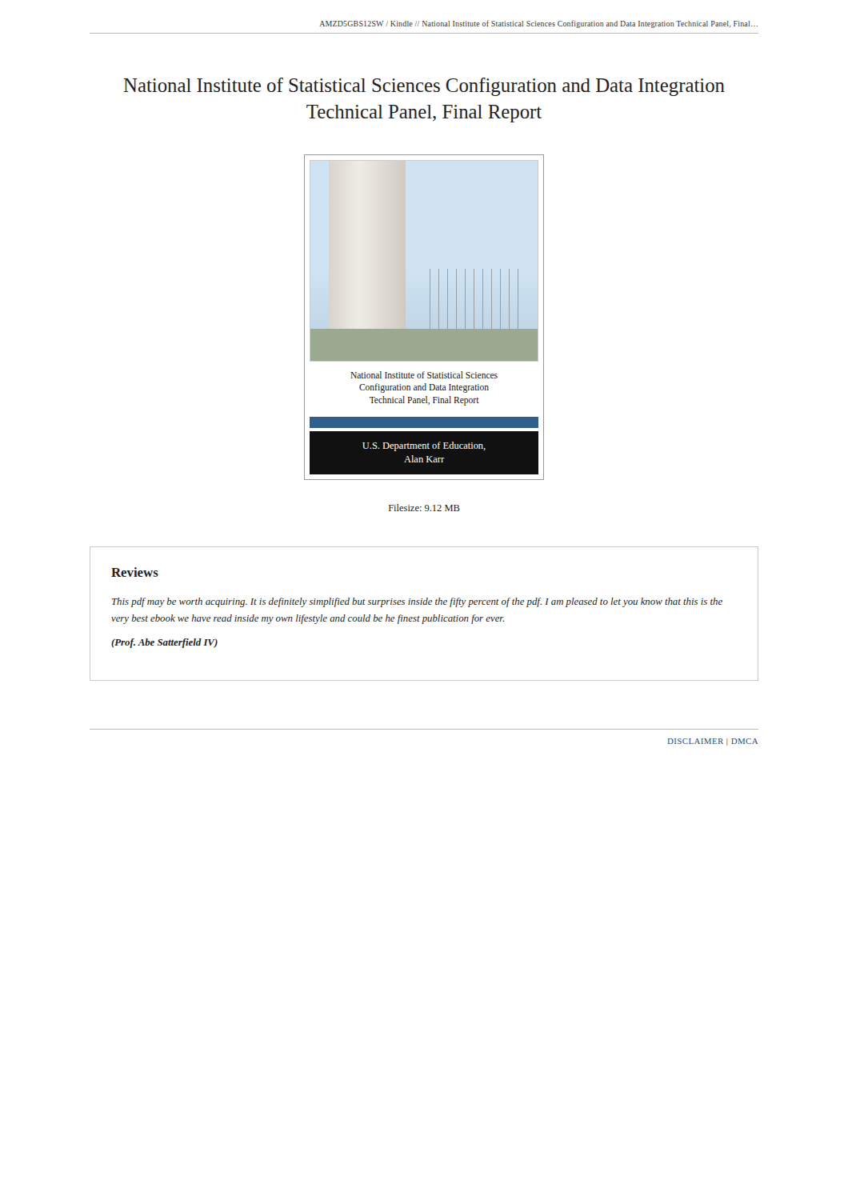AMZD5GBS12SW / Kindle // National Institute of Statistical Sciences Configuration and Data Integration Technical Panel, Final…
National Institute of Statistical Sciences Configuration and Data Integration Technical Panel, Final Report
National Institute of Statistical Sciences
Configuration and Data Integration
Technical Panel, Final Report
U.S. Department of Education,
Alan Karr
Filesize: 9.12 MB
Reviews
This pdf may be worth acquiring. It is definitely simplified but surprises inside the fifty percent of the pdf. I am pleased to let you know that this is the very best ebook we have read inside my own lifestyle and could be he finest publication for ever.
(Prof. Abe Satterfield IV)
DISCLAIMER | DMCA